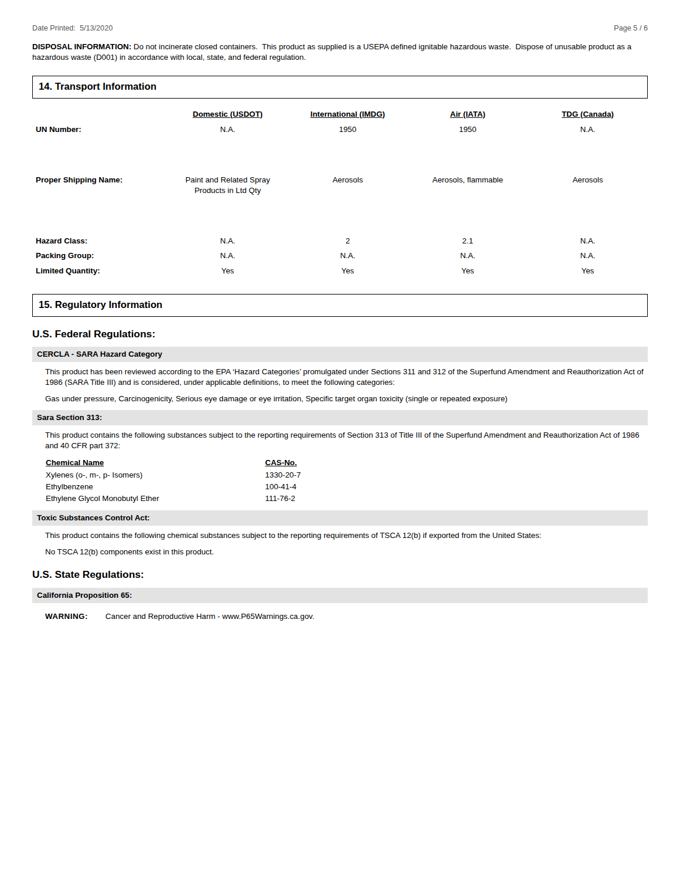Date Printed: 5/13/2020
Page 5 / 6
DISPOSAL INFORMATION: Do not incinerate closed containers. This product as supplied is a USEPA defined ignitable hazardous waste. Dispose of unusable product as a hazardous waste (D001) in accordance with local, state, and federal regulation.
14. Transport Information
| | Domestic (USDOT) | International (IMDG) | Air (IATA) | TDG (Canada) |
| --- | --- | --- | --- | --- |
| UN Number: | N.A. | 1950 | 1950 | N.A. |
| Proper Shipping Name: | Paint and Related Spray Products in Ltd Qty | Aerosols | Aerosols, flammable | Aerosols |
| Hazard Class: | N.A. | 2 | 2.1 | N.A. |
| Packing Group: | N.A. | N.A. | N.A. | N.A. |
| Limited Quantity: | Yes | Yes | Yes | Yes |
15. Regulatory Information
U.S. Federal Regulations:
CERCLA - SARA Hazard Category
This product has been reviewed according to the EPA ‘Hazard Categories’ promulgated under Sections 311 and 312 of the Superfund Amendment and Reauthorization Act of 1986 (SARA Title III) and is considered, under applicable definitions, to meet the following categories:
Gas under pressure, Carcinogenicity, Serious eye damage or eye irritation, Specific target organ toxicity (single or repeated exposure)
Sara Section 313:
This product contains the following substances subject to the reporting requirements of Section 313 of Title III of the Superfund Amendment and Reauthorization Act of 1986 and 40 CFR part 372:
| Chemical Name | CAS-No. |
| --- | --- |
| Xylenes (o-, m-, p- Isomers) | 1330-20-7 |
| Ethylbenzene | 100-41-4 |
| Ethylene Glycol Monobutyl Ether | 111-76-2 |
Toxic Substances Control Act:
This product contains the following chemical substances subject to the reporting requirements of TSCA 12(b) if exported from the United States:
No TSCA 12(b) components exist in this product.
U.S. State Regulations:
California Proposition 65:
WARNING:
Cancer and Reproductive Harm - www.P65Warnings.ca.gov.